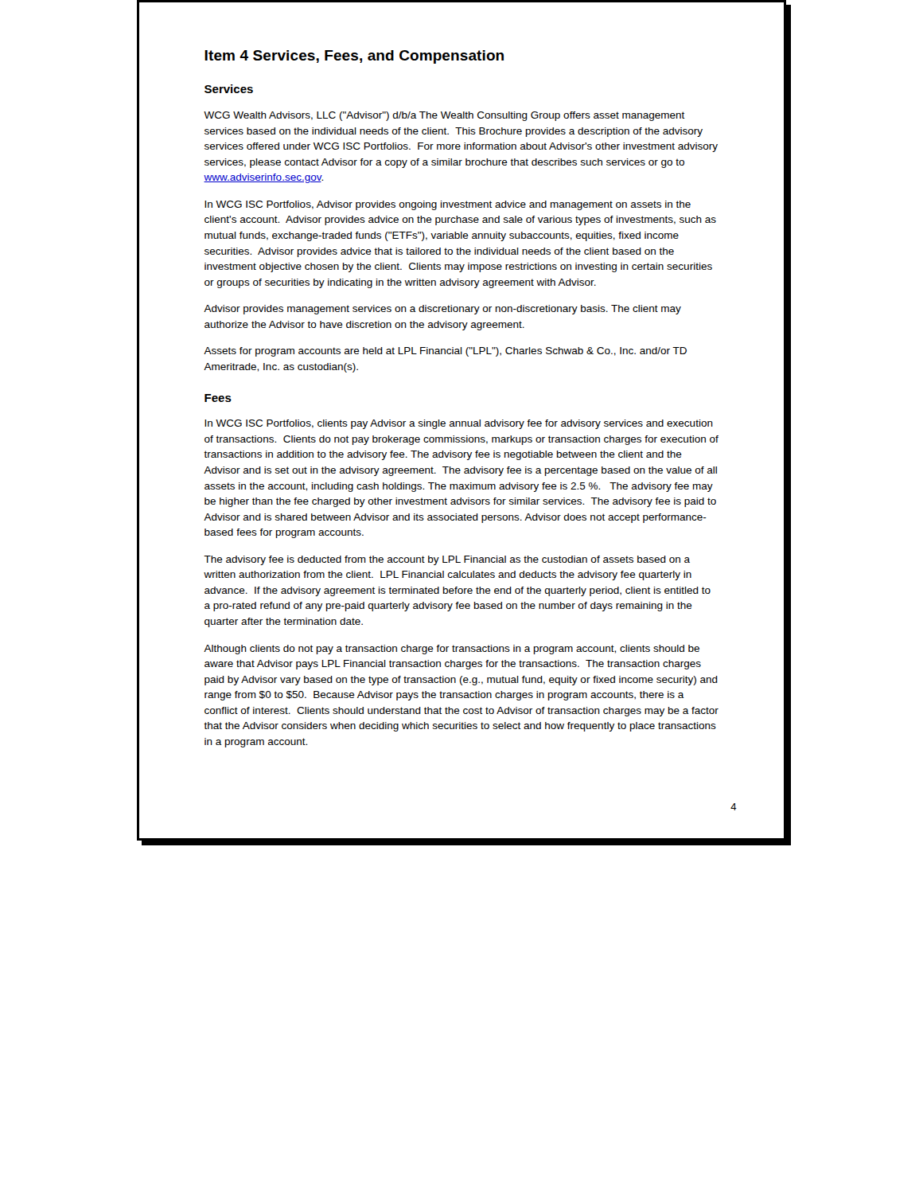Item 4 Services, Fees, and Compensation
Services
WCG Wealth Advisors, LLC ("Advisor") d/b/a The Wealth Consulting Group offers asset management services based on the individual needs of the client. This Brochure provides a description of the advisory services offered under WCG ISC Portfolios. For more information about Advisor's other investment advisory services, please contact Advisor for a copy of a similar brochure that describes such services or go to www.adviserinfo.sec.gov.
In WCG ISC Portfolios, Advisor provides ongoing investment advice and management on assets in the client's account. Advisor provides advice on the purchase and sale of various types of investments, such as mutual funds, exchange-traded funds ("ETFs"), variable annuity subaccounts, equities, fixed income securities. Advisor provides advice that is tailored to the individual needs of the client based on the investment objective chosen by the client. Clients may impose restrictions on investing in certain securities or groups of securities by indicating in the written advisory agreement with Advisor.
Advisor provides management services on a discretionary or non-discretionary basis. The client may authorize the Advisor to have discretion on the advisory agreement.
Assets for program accounts are held at LPL Financial ("LPL"), Charles Schwab & Co., Inc. and/or TD Ameritrade, Inc. as custodian(s).
Fees
In WCG ISC Portfolios, clients pay Advisor a single annual advisory fee for advisory services and execution of transactions. Clients do not pay brokerage commissions, markups or transaction charges for execution of transactions in addition to the advisory fee. The advisory fee is negotiable between the client and the Advisor and is set out in the advisory agreement. The advisory fee is a percentage based on the value of all assets in the account, including cash holdings. The maximum advisory fee is 2.5 %. The advisory fee may be higher than the fee charged by other investment advisors for similar services. The advisory fee is paid to Advisor and is shared between Advisor and its associated persons. Advisor does not accept performance-based fees for program accounts.
The advisory fee is deducted from the account by LPL Financial as the custodian of assets based on a written authorization from the client. LPL Financial calculates and deducts the advisory fee quarterly in advance. If the advisory agreement is terminated before the end of the quarterly period, client is entitled to a pro-rated refund of any pre-paid quarterly advisory fee based on the number of days remaining in the quarter after the termination date.
Although clients do not pay a transaction charge for transactions in a program account, clients should be aware that Advisor pays LPL Financial transaction charges for the transactions. The transaction charges paid by Advisor vary based on the type of transaction (e.g., mutual fund, equity or fixed income security) and range from $0 to $50. Because Advisor pays the transaction charges in program accounts, there is a conflict of interest. Clients should understand that the cost to Advisor of transaction charges may be a factor that the Advisor considers when deciding which securities to select and how frequently to place transactions in a program account.
4